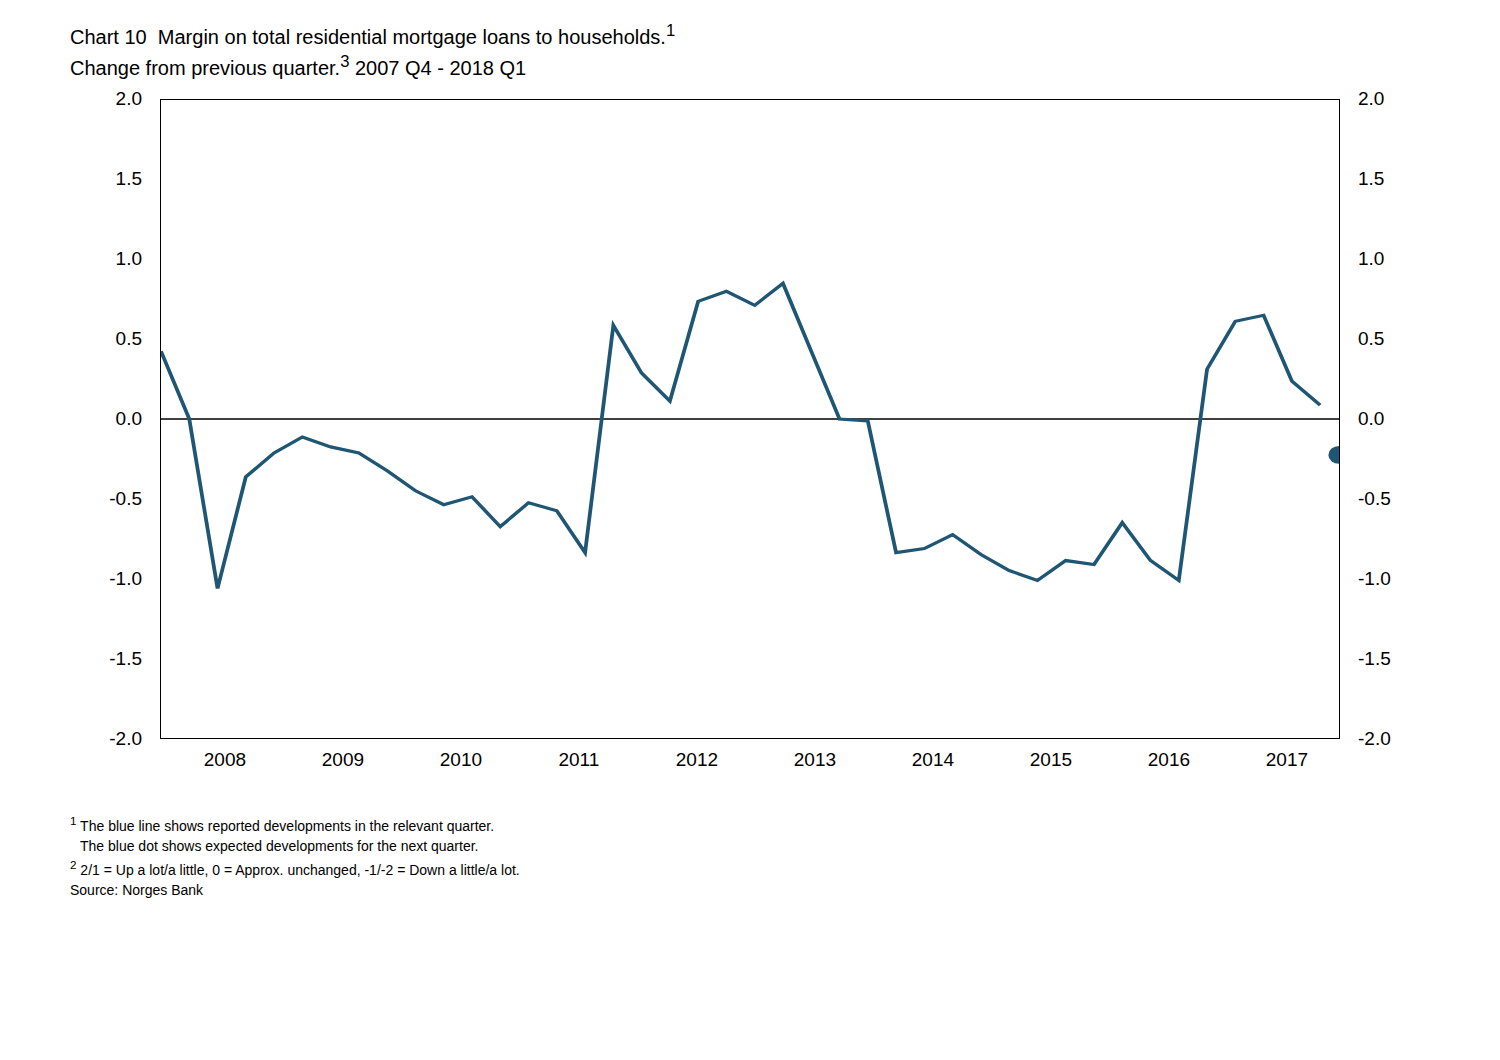Chart 10 Margin on total residential mortgage loans to households.1
Change from previous quarter.3 2007 Q4 - 2018 Q1
2.0 1.5 1.0 0.5 0.0 -0.5 -1.0 -1.5 -2.0
2.0 1.5 1.0 0.5 0.0 -0.5 -1.0 -1.5 -2.0
2008 2009 2010 2011 2012 2013 2014 2015 2016 2017
1 The blue line shows reported developments in the relevant quarter.
The blue dot shows expected developments for the next quarter.
2 2/1 = Up a lot/a little, 0 = Approx. unchanged, -1/-2 = Down a little/a lot.
Source: Norges Bank